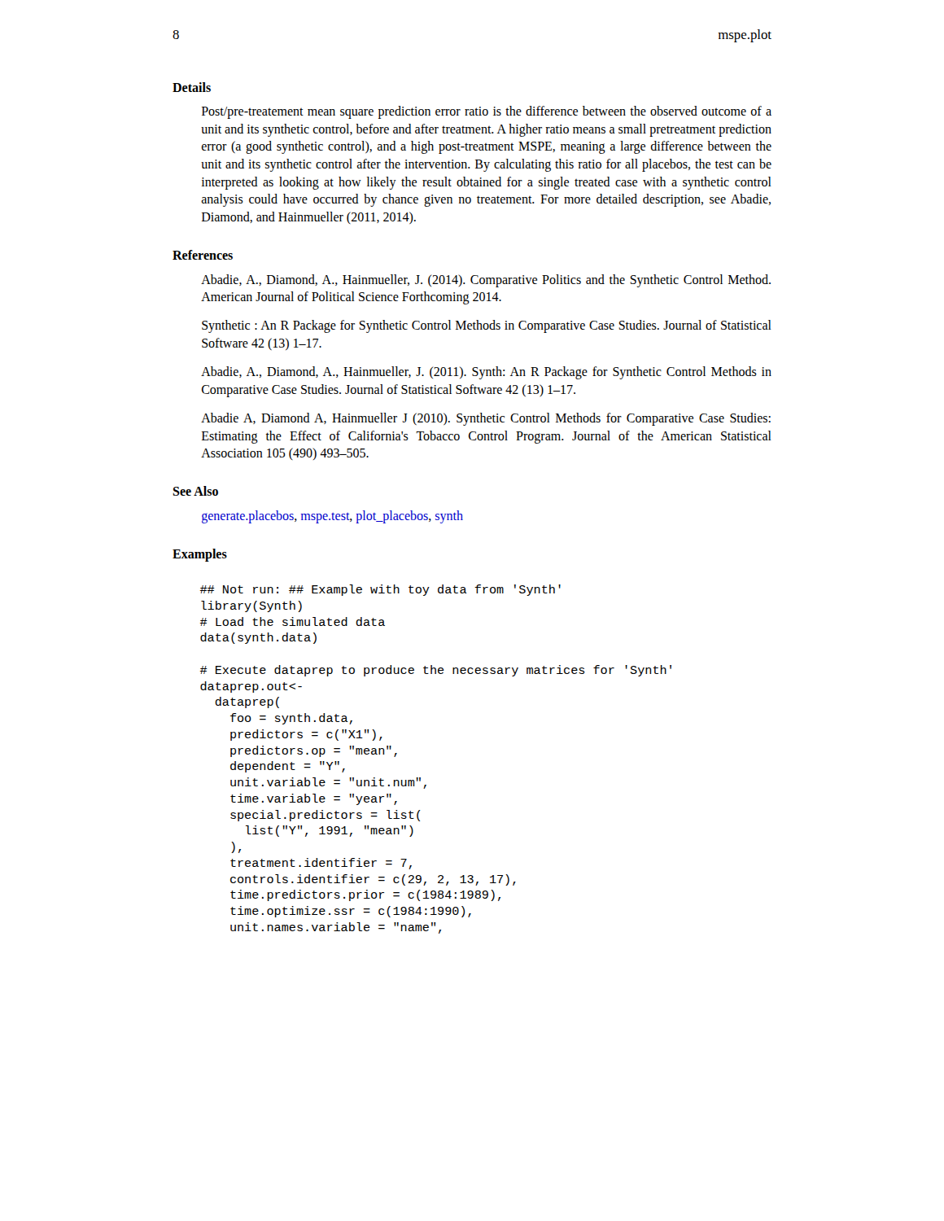8 mspe.plot
Details
Post/pre-treatement mean square prediction error ratio is the difference between the observed outcome of a unit and its synthetic control, before and after treatment. A higher ratio means a small pretreatment prediction error (a good synthetic control), and a high post-treatment MSPE, meaning a large difference between the unit and its synthetic control after the intervention. By calculating this ratio for all placebos, the test can be interpreted as looking at how likely the result obtained for a single treated case with a synthetic control analysis could have occurred by chance given no treatement. For more detailed description, see Abadie, Diamond, and Hainmueller (2011, 2014).
References
Abadie, A., Diamond, A., Hainmueller, J. (2014). Comparative Politics and the Synthetic Control Method. American Journal of Political Science Forthcoming 2014.
Synthetic : An R Package for Synthetic Control Methods in Comparative Case Studies. Journal of Statistical Software 42 (13) 1–17.
Abadie, A., Diamond, A., Hainmueller, J. (2011). Synth: An R Package for Synthetic Control Methods in Comparative Case Studies. Journal of Statistical Software 42 (13) 1–17.
Abadie A, Diamond A, Hainmueller J (2010). Synthetic Control Methods for Comparative Case Studies: Estimating the Effect of California's Tobacco Control Program. Journal of the American Statistical Association 105 (490) 493–505.
See Also
generate.placebos, mspe.test, plot_placebos, synth
Examples
## Not run: ## Example with toy data from 'Synth'
library(Synth)
# Load the simulated data
data(synth.data)

# Execute dataprep to produce the necessary matrices for 'Synth'
dataprep.out<-
  dataprep(
    foo = synth.data,
    predictors = c("X1"),
    predictors.op = "mean",
    dependent = "Y",
    unit.variable = "unit.num",
    time.variable = "year",
    special.predictors = list(
      list("Y", 1991, "mean")
    ),
    treatment.identifier = 7,
    controls.identifier = c(29, 2, 13, 17),
    time.predictors.prior = c(1984:1989),
    time.optimize.ssr = c(1984:1990),
    unit.names.variable = "name",